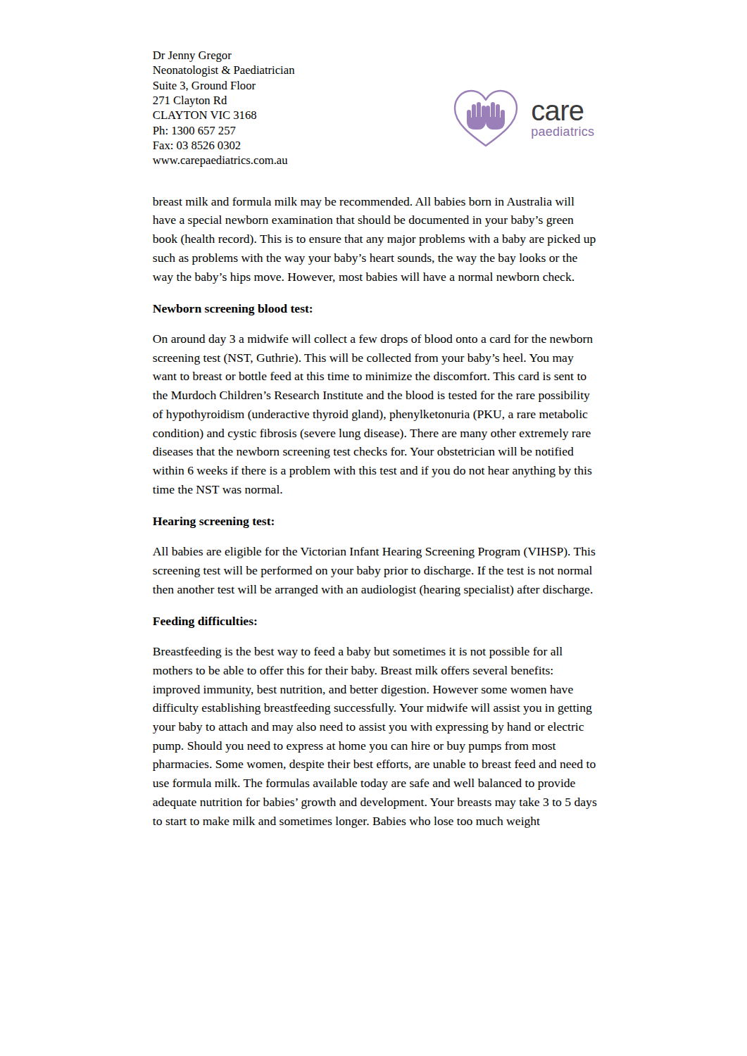Dr Jenny Gregor
Neonatologist & Paediatrician
Suite 3, Ground Floor
271 Clayton Rd
CLAYTON VIC 3168
Ph: 1300 657 257
Fax: 03 8526 0302
www.carepaediatrics.com.au
care
paediatrics
breast milk and formula milk may be recommended. All babies born in Australia will have a special newborn examination that should be documented in your baby’s green book (health record). This is to ensure that any major problems with a baby are picked up such as problems with the way your baby’s heart sounds, the way the bay looks or the way the baby’s hips move. However, most babies will have a normal newborn check.
Newborn screening blood test:
On around day 3 a midwife will collect a few drops of blood onto a card for the newborn screening test (NST, Guthrie). This will be collected from your baby’s heel. You may want to breast or bottle feed at this time to minimize the discomfort. This card is sent to the Murdoch Children’s Research Institute and the blood is tested for the rare possibility of hypothyroidism (underactive thyroid gland), phenylketonuria (PKU, a rare metabolic condition) and cystic fibrosis (severe lung disease). There are many other extremely rare diseases that the newborn screening test checks for. Your obstetrician will be notified within 6 weeks if there is a problem with this test and if you do not hear anything by this time the NST was normal.
Hearing screening test:
All babies are eligible for the Victorian Infant Hearing Screening Program (VIHSP). This screening test will be performed on your baby prior to discharge. If the test is not normal then another test will be arranged with an audiologist (hearing specialist) after discharge.
Feeding difficulties:
Breastfeeding is the best way to feed a baby but sometimes it is not possible for all mothers to be able to offer this for their baby. Breast milk offers several benefits: improved immunity, best nutrition, and better digestion. However some women have difficulty establishing breastfeeding successfully. Your midwife will assist you in getting your baby to attach and may also need to assist you with expressing by hand or electric pump. Should you need to express at home you can hire or buy pumps from most pharmacies. Some women, despite their best efforts, are unable to breast feed and need to use formula milk. The formulas available today are safe and well balanced to provide adequate nutrition for babies’ growth and development. Your breasts may take 3 to 5 days to start to make milk and sometimes longer. Babies who lose too much weight